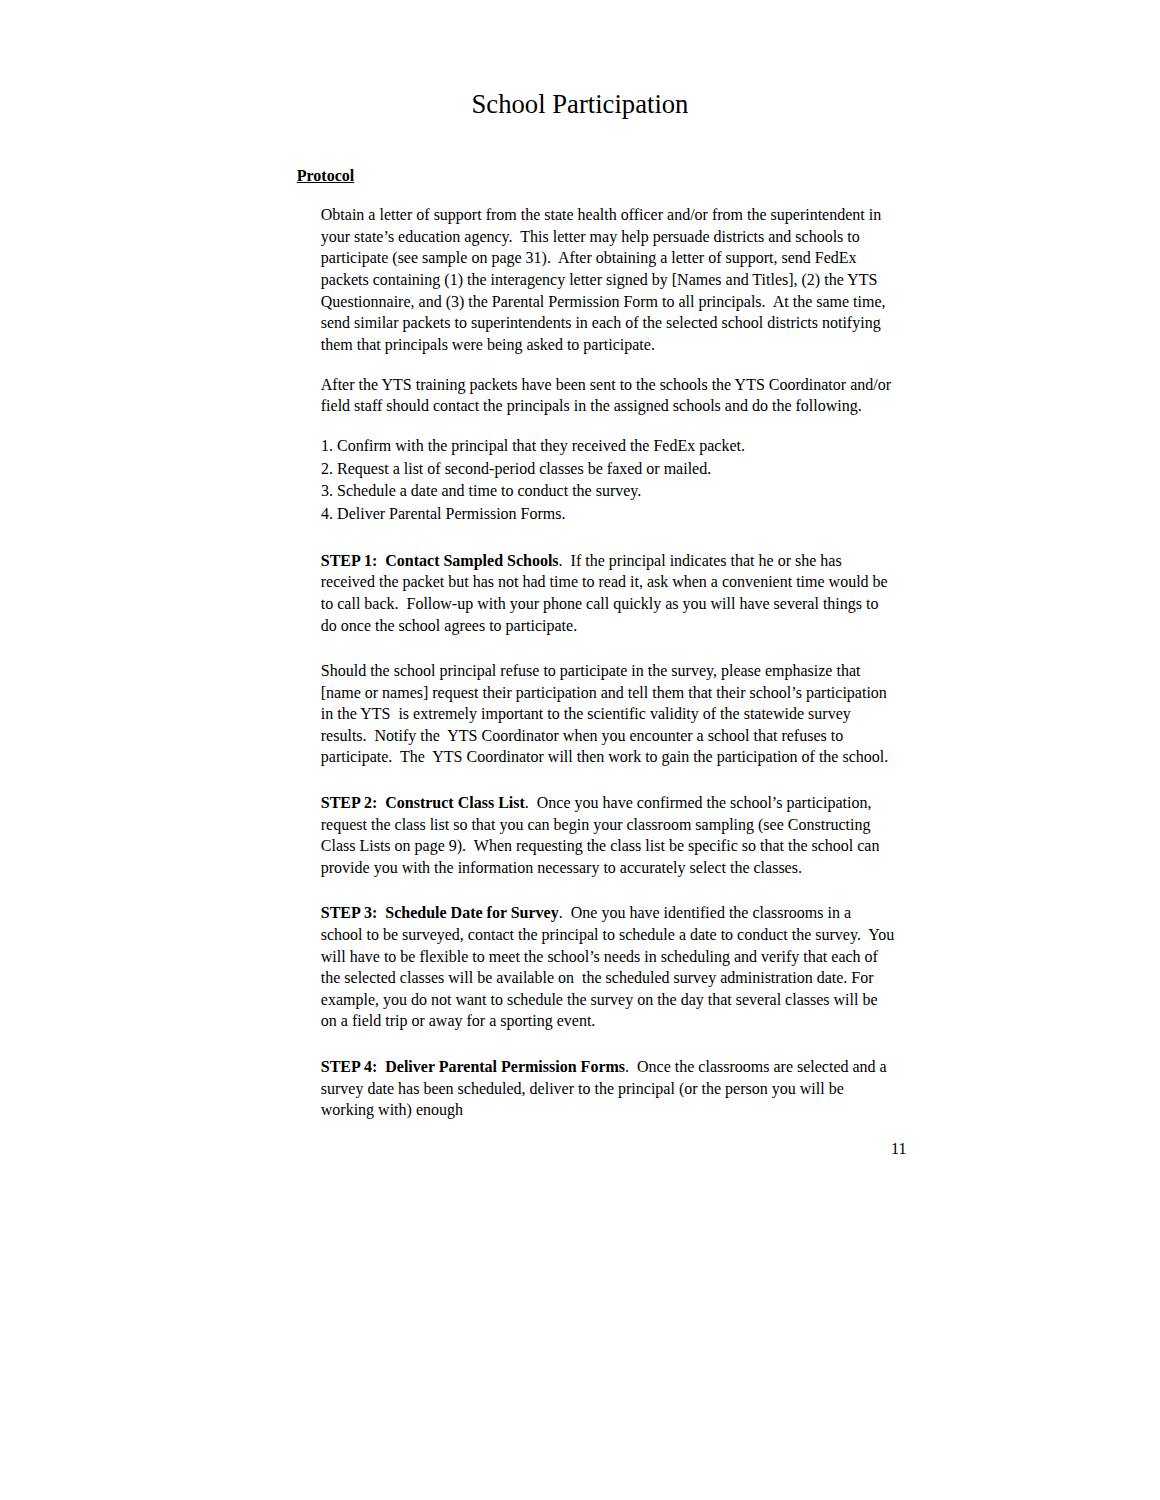School Participation
Protocol
Obtain a letter of support from the state health officer and/or from the superintendent in your state’s education agency. This letter may help persuade districts and schools to participate (see sample on page 31). After obtaining a letter of support, send FedEx packets containing (1) the interagency letter signed by [Names and Titles], (2) the YTS Questionnaire, and (3) the Parental Permission Form to all principals. At the same time, send similar packets to superintendents in each of the selected school districts notifying them that principals were being asked to participate.
After the YTS training packets have been sent to the schools the YTS Coordinator and/or field staff should contact the principals in the assigned schools and do the following.
Confirm with the principal that they received the FedEx packet.
Request a list of second-period classes be faxed or mailed.
Schedule a date and time to conduct the survey.
Deliver Parental Permission Forms.
STEP 1: Contact Sampled Schools. If the principal indicates that he or she has received the packet but has not had time to read it, ask when a convenient time would be to call back. Follow-up with your phone call quickly as you will have several things to do once the school agrees to participate.
Should the school principal refuse to participate in the survey, please emphasize that [name or names] request their participation and tell them that their school’s participation in the YTS is extremely important to the scientific validity of the statewide survey results. Notify the YTS Coordinator when you encounter a school that refuses to participate. The YTS Coordinator will then work to gain the participation of the school.
STEP 2: Construct Class List. Once you have confirmed the school’s participation, request the class list so that you can begin your classroom sampling (see Constructing Class Lists on page 9). When requesting the class list be specific so that the school can provide you with the information necessary to accurately select the classes.
STEP 3: Schedule Date for Survey. One you have identified the classrooms in a school to be surveyed, contact the principal to schedule a date to conduct the survey. You will have to be flexible to meet the school’s needs in scheduling and verify that each of the selected classes will be available on the scheduled survey administration date. For example, you do not want to schedule the survey on the day that several classes will be on a field trip or away for a sporting event.
STEP 4: Deliver Parental Permission Forms. Once the classrooms are selected and a survey date has been scheduled, deliver to the principal (or the person you will be working with) enough
11